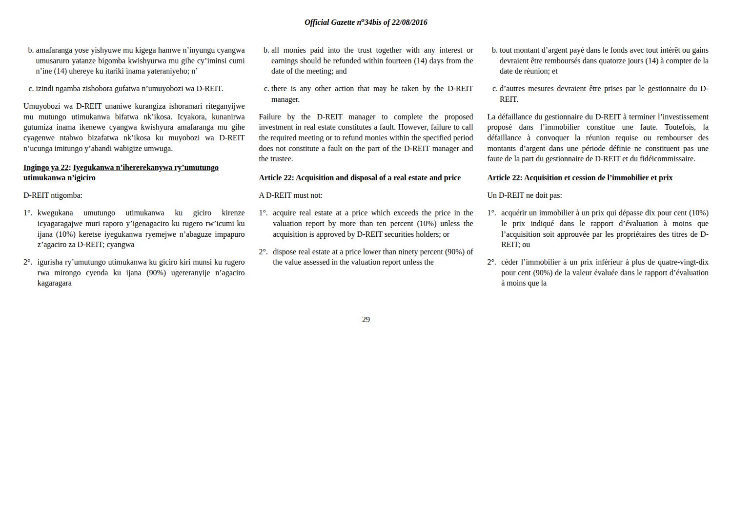Official Gazette no34bis of 22/08/2016
| amafaranga yose yishyuwe mu kigega hamwe n’inyungu cyangwa umusaruro yatanze bigomba kwishyurwa mu gihe cy’iminsi cumi n’ine (14) uhereye ku itariki inama yateraniyeho; n’ izindi ngamba zishobora gufatwa n’umuyobozi wa D-REIT. Umuyobozi wa D-REIT unaniwe kurangiza ishoramari riteganyijwe mu mutungo utimukanwa bifatwa nk’ikosa. Icyakora, kunanirwa gutumiza inama ikenewe cyangwa kwishyura amafaranga mu gihe cyagenwe ntabwo bizafatwa nk’ikosa ku muyobozi wa D-REIT n’ucunga imitungo y’abandi wabigize umwuga. Ingingo ya 22 : Iyegukanwa n’ihererekanywa ry’umutungo utimukanwa n’igiciro D-REIT ntigomba: 1°. kwegukana umutungo utimukanwa ku giciro kirenze icyagaragajwe muri raporo y’igenagaciro ku rugero rw’icumi ku ijana (10%) keretse iyegukanwa ryemejwe n’abaguze impapuro z’agaciro za D-REIT; cyangwa 2°. igurisha ry’umutungo utimukanwa ku giciro kiri munsi ku rugero rwa mirongo cyenda ku ijana (90%) ugereranyije n’agaciro kagaragara | all monies paid into the trust together with any interest or earnings should be refunded within fourteen (14) days from the date of the meeting; and there is any other action that may be taken by the D-REIT manager. Failure by the D-REIT manager to complete the proposed investment in real estate constitutes a fault. However, failure to call the required meeting or to refund monies within the specified period does not constitute a fault on the part of the D-REIT manager and the trustee. Article 22 : Acquisition and disposal of a real estate and price A D-REIT must not: 1°. acquire real estate at a price which exceeds the price in the valuation report by more than ten percent (10%) unless the acquisition is approved by D-REIT securities holders; or 2°. dispose real estate at a price lower than ninety percent (90%) of the value assessed in the valuation report unless the | tout montant d’argent payé dans le fonds avec tout intérêt ou gains devraient être remboursés dans quatorze jours (14) à compter de la date de réunion; et d’autres mesures devraient être prises par le gestionnaire du D-REIT. La défaillance du gestionnaire du D-REIT à terminer l’investissement proposé dans l’immobilier constitue une faute. Toutefois, la défaillance à convoquer la réunion requise ou rembourser des montants d’argent dans une période définie ne constituent pas une faute de la part du gestionnaire de D-REIT et du fidéicommissaire. Article 22 : Acquisition et cession de l’immobilier et prix Un D-REIT ne doit pas: 1°. acquérir un immobilier à un prix qui dépasse dix pour cent (10%) le prix indiqué dans le rapport d’évaluation à moins que l’acquisition soit approuvée par les propriétaires des titres de D-REIT; ou 2°. céder l’immobilier à un prix inférieur à plus de quatre-vingt-dix pour cent (90%) de la valeur évaluée dans le rapport d’évaluation à moins que la |
29